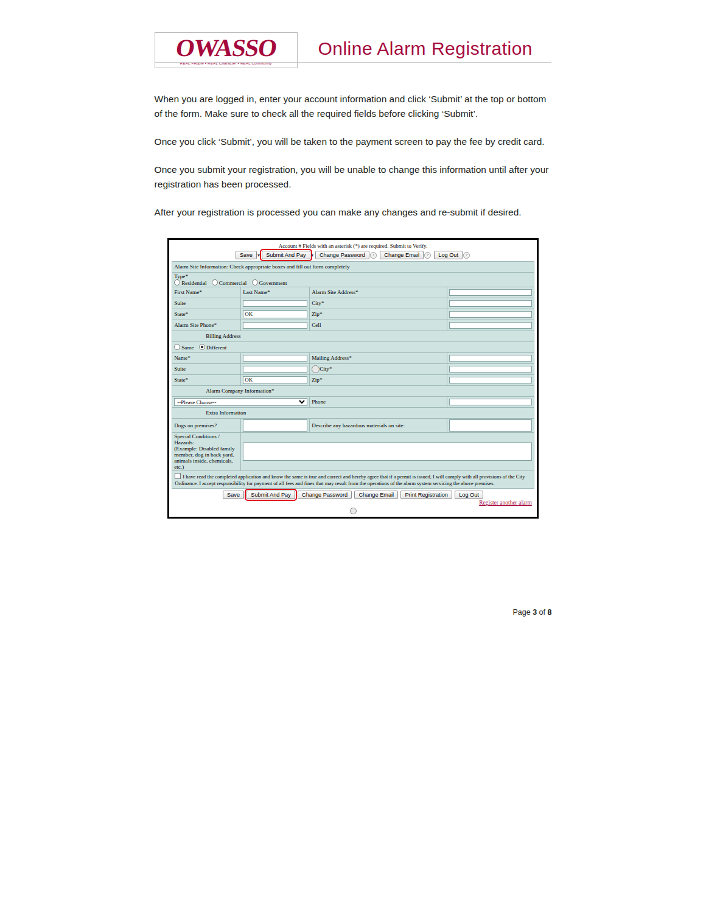OWASSO
REAL People • REAL Character • REAL Community
Online Alarm Registration
When you are logged in, enter your account information and click ‘Submit’ at the top or bottom of the form. Make sure to check all the required fields before clicking ‘Submit’.
Once you click ‘Submit’, you will be taken to the payment screen to pay the fee by credit card.
Once you submit your registration, you will be unable to change this information until after your registration has been processed.
After your registration is processed you can make any changes and re-submit if desired.
Account # Fields with an asterisk (*) are required. Submit to Verify.
Save▾ Submit And Pay▾ Change Password? Change Email? Log Out?
| Alarm Site Information: Check appropriate boxes and fill out form completely |
| Type* Residential Commercial Government |
| First Name* | Last Name* | Alarm Site Address* | |
| Suite | | City* | |
| State* | OK | Zip* | |
| Alarm Site Phone* | | Cell | |
| Billing Address |
| Same Different |
| Name* | | Mailing Address* | |
| Suite | | City* | |
| State* | OK | Zip* | |
| Alarm Company Information* |
| --Please Choose-- | Phone | |
| Extra Information |
| Dogs on premises? | | Describe any hazardous materials on site: | |
| Special Conditions / Hazards: (Example: Disabled family member, dog in back yard, animals inside, chemicals, etc.) | |
I have read the completed application and know the same is true and correct and hereby agree that if a permit is issued, I will comply with all provisions of the City Ordinance. I accept responsibility for payment of all fees and fines that may result from the operations of the alarm system servicing the above premises.
Save Submit And Pay Change Password Change Email Print Registration Log Out
Register another alarm
Page 3 of 8